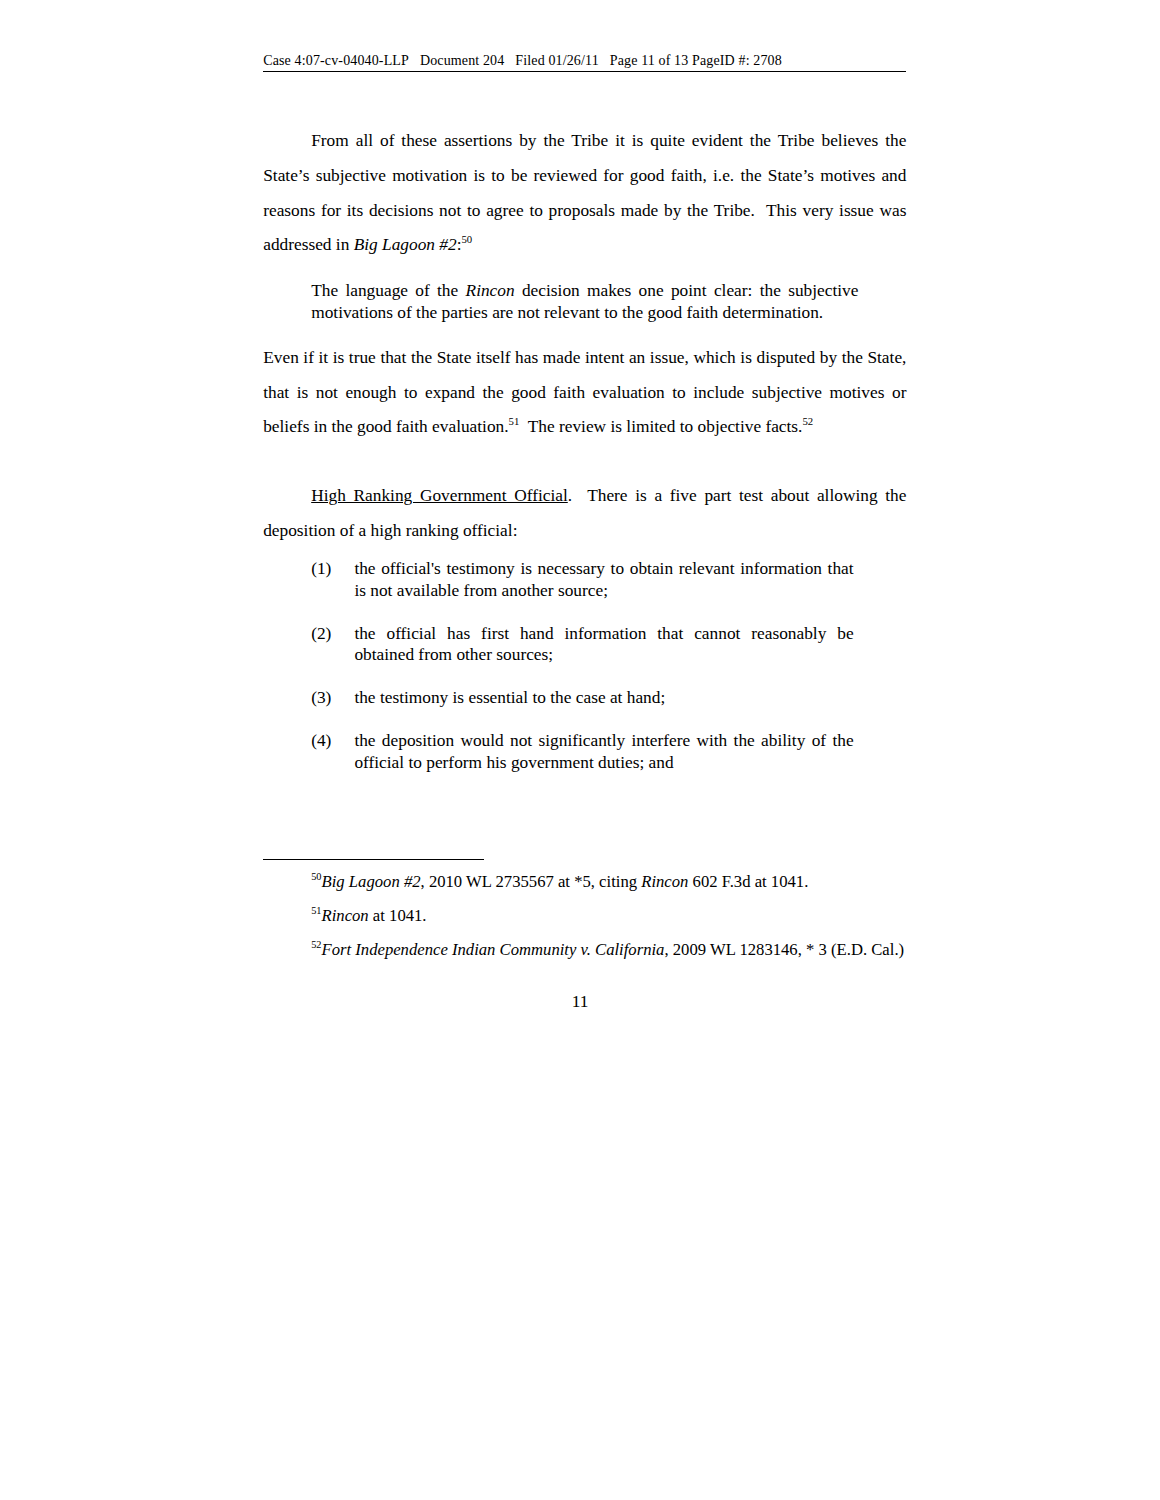Case 4:07-cv-04040-LLP Document 204 Filed 01/26/11 Page 11 of 13 PageID #: 2708
From all of these assertions by the Tribe it is quite evident the Tribe believes the State’s subjective motivation is to be reviewed for good faith, i.e. the State’s motives and reasons for its decisions not to agree to proposals made by the Tribe. This very issue was addressed in Big Lagoon #2:50
The language of the Rincon decision makes one point clear: the subjective motivations of the parties are not relevant to the good faith determination.
Even if it is true that the State itself has made intent an issue, which is disputed by the State, that is not enough to expand the good faith evaluation to include subjective motives or beliefs in the good faith evaluation.51 The review is limited to objective facts.52
High Ranking Government Official. There is a five part test about allowing the deposition of a high ranking official:
(1)
the official's testimony is necessary to obtain relevant information that is not available from another source;
(2)
the official has first hand information that cannot reasonably be obtained from other sources;
(3)
the testimony is essential to the case at hand;
(4)
the deposition would not significantly interfere with the ability of the official to perform his government duties; and
50Big Lagoon #2, 2010 WL 2735567 at *5, citing Rincon 602 F.3d at 1041.
51Rincon at 1041.
52Fort Independence Indian Community v. California, 2009 WL 1283146, * 3 (E.D. Cal.)
11